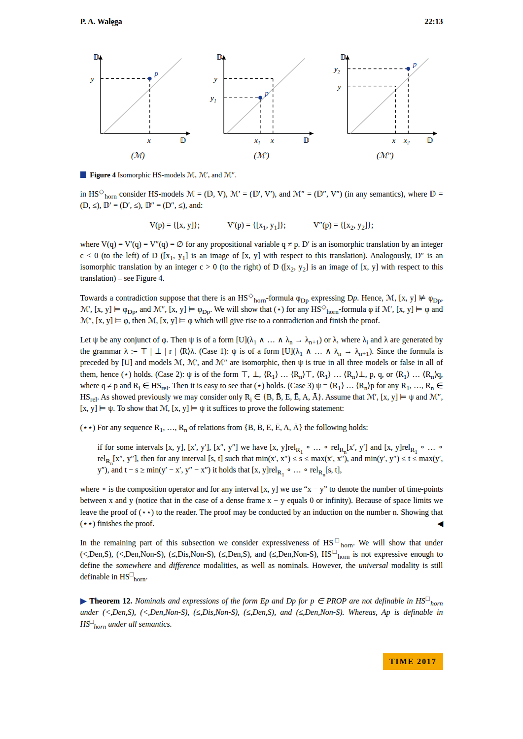P. A. Wałęga
22:13
p y x 𝔻 𝔻
(ℳ)
p y y1 x1 x 𝔻 𝔻
(ℳ′)
p y2 y x x2 𝔻 𝔻
(ℳ″)
Figure 4 Isomorphic HS-models ℳ, ℳ′, and ℳ″.
in HS◇horn consider HS-models ℳ = (𝔻, V), ℳ′ = (𝔻′, V′), and ℳ″ = (𝔻″, V″) (in any semantics), where 𝔻 = (D, ≤), 𝔻′ = (D′, ≤), 𝔻″ = (D″, ≤), and:
V(p) = {[x, y]}; V′(p) = {[x1, y1]}; V″(p) = {[x2, y2]};
where V(q) = V′(q) = V″(q) = ∅ for any propositional variable q ≠ p. D′ is an isomorphic translation by an integer c < 0 (to the left) of D ([x1, y1] is an image of [x, y] with respect to this translation). Analogously, D″ is an isomorphic translation by an integer c > 0 (to the right) of D ([x2, y2] is an image of [x, y] with respect to this translation) – see Figure 4.
Towards a contradiction suppose that there is an HS◇horn-formula φDp expressing Dp. Hence, ℳ, [x, y] ⊭ φDp, ℳ′, [x, y] ⊨ φDp, and ℳ″, [x, y] ⊨ φDp. We will show that (⋆) for any HS◇horn-formula φ if ℳ′, [x, y] ⊨ φ and ℳ″, [x, y] ⊨ φ, then ℳ, [x, y] ⊨ φ which will give rise to a contradiction and finish the proof.
Let ψ be any conjunct of φ. Then ψ is of a form [U](λ1 ∧ … ∧ λn → λn+1) or λ, where λi and λ are generated by the grammar λ := ⊤ | ⊥ | r | ⟨R⟩λ. (Case 1): ψ is of a form [U](λ1 ∧ … ∧ λn → λn+1). Since the formula is preceded by [U] and models ℳ, ℳ′, and ℳ″ are isomorphic, then ψ is true in all three models or false in all of them, hence (⋆) holds. (Case 2): ψ is of the form ⊤, ⊥, ⟨R1⟩ … ⟨Rn⟩⊤, ⟨R1⟩ … ⟨Rn⟩⊥, p, q, or ⟨R1⟩ … ⟨Rn⟩q, where q ≠ p and Ri ∈ HSrel. Then it is easy to see that (⋆) holds. (Case 3) ψ = ⟨R1⟩ … ⟨Rn⟩p for any R1, …, Rn ∈ HSrel. As showed previously we may consider only Ri ∈ {B, B̄, E, Ē, A, Ā}. Assume that ℳ′, [x, y] ⊨ ψ and ℳ″, [x, y] ⊨ ψ. To show that ℳ, [x, y] ⊨ ψ it suffices to prove the following statement:
(⋆⋆) For any sequence R1, …, Rn of relations from {B, B̄, E, Ē, A, Ā} the following holds:
if for some intervals [x, y], [x′, y′], [x″, y″] we have [x, y]relR1 ∘ … ∘ relRn[x′, y′] and [x, y]relR1 ∘ … ∘ relRn[x″, y″], then for any interval [s, t] such that min(x′, x″) ≤ s ≤ max(x′, x″), and min(y′, y″) ≤ t ≤ max(y′, y″), and t − s ≥ min(y′ − x′, y″ − x″) it holds that [x, y]relR1 ∘ … ∘ relRn[s, t],
where ∘ is the composition operator and for any interval [x, y] we use “x − y” to denote the number of time-points between x and y (notice that in the case of a dense frame x − y equals 0 or infinity). Because of space limits we leave the proof of (⋆⋆) to the reader. The proof may be conducted by an induction on the number n. Showing that (⋆⋆) finishes the proof. ◀
In the remaining part of this subsection we consider expressiveness of HS□horn. We will show that under (<,Den,S), (<,Den,Non-S), (≤,Dis,Non-S), (≤,Den,S), and (≤,Den,Non-S), HS□horn is not expressive enough to define the somewhere and difference modalities, as well as nominals. However, the universal modality is still definable in HS□horn.
▶ Theorem 12. Nominals and expressions of the form Ep and Dp for p ∈ PROP are not definable in HS□horn under (<,Den,S), (<,Den,Non-S), (≤,Dis,Non-S), (≤,Den,S), and (≤,Den,Non-S). Whereas, Ap is definable in HS□horn under all semantics.
TIME 2017